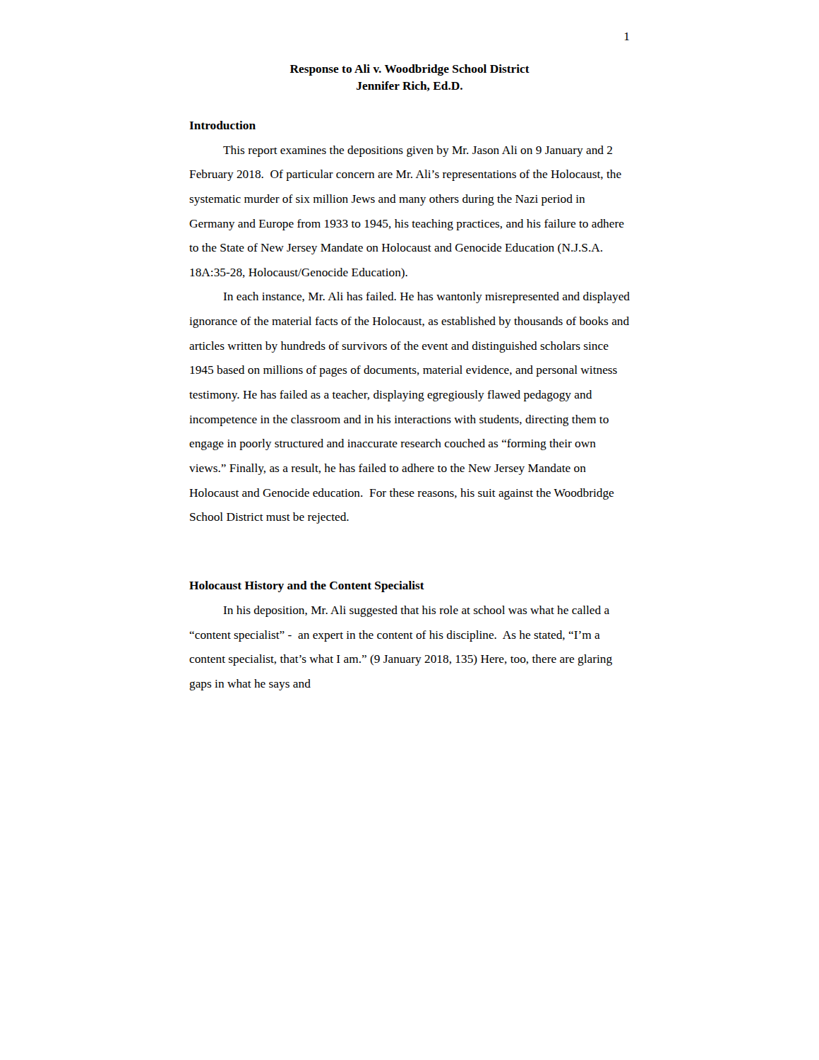1
Response to Ali v. Woodbridge School DistrictJennifer Rich, Ed.D.
Introduction
This report examines the depositions given by Mr. Jason Ali on 9 January and 2 February 2018. Of particular concern are Mr. Ali’s representations of the Holocaust, the systematic murder of six million Jews and many others during the Nazi period in Germany and Europe from 1933 to 1945, his teaching practices, and his failure to adhere to the State of New Jersey Mandate on Holocaust and Genocide Education (N.J.S.A. 18A:35-28, Holocaust/Genocide Education).
In each instance, Mr. Ali has failed. He has wantonly misrepresented and displayed ignorance of the material facts of the Holocaust, as established by thousands of books and articles written by hundreds of survivors of the event and distinguished scholars since 1945 based on millions of pages of documents, material evidence, and personal witness testimony. He has failed as a teacher, displaying egregiously flawed pedagogy and incompetence in the classroom and in his interactions with students, directing them to engage in poorly structured and inaccurate research couched as “forming their own views.” Finally, as a result, he has failed to adhere to the New Jersey Mandate on Holocaust and Genocide education. For these reasons, his suit against the Woodbridge School District must be rejected.
Holocaust History and the Content Specialist
In his deposition, Mr. Ali suggested that his role at school was what he called a “content specialist” - an expert in the content of his discipline. As he stated, “I’m a content specialist, that’s what I am.” (9 January 2018, 135) Here, too, there are glaring gaps in what he says and